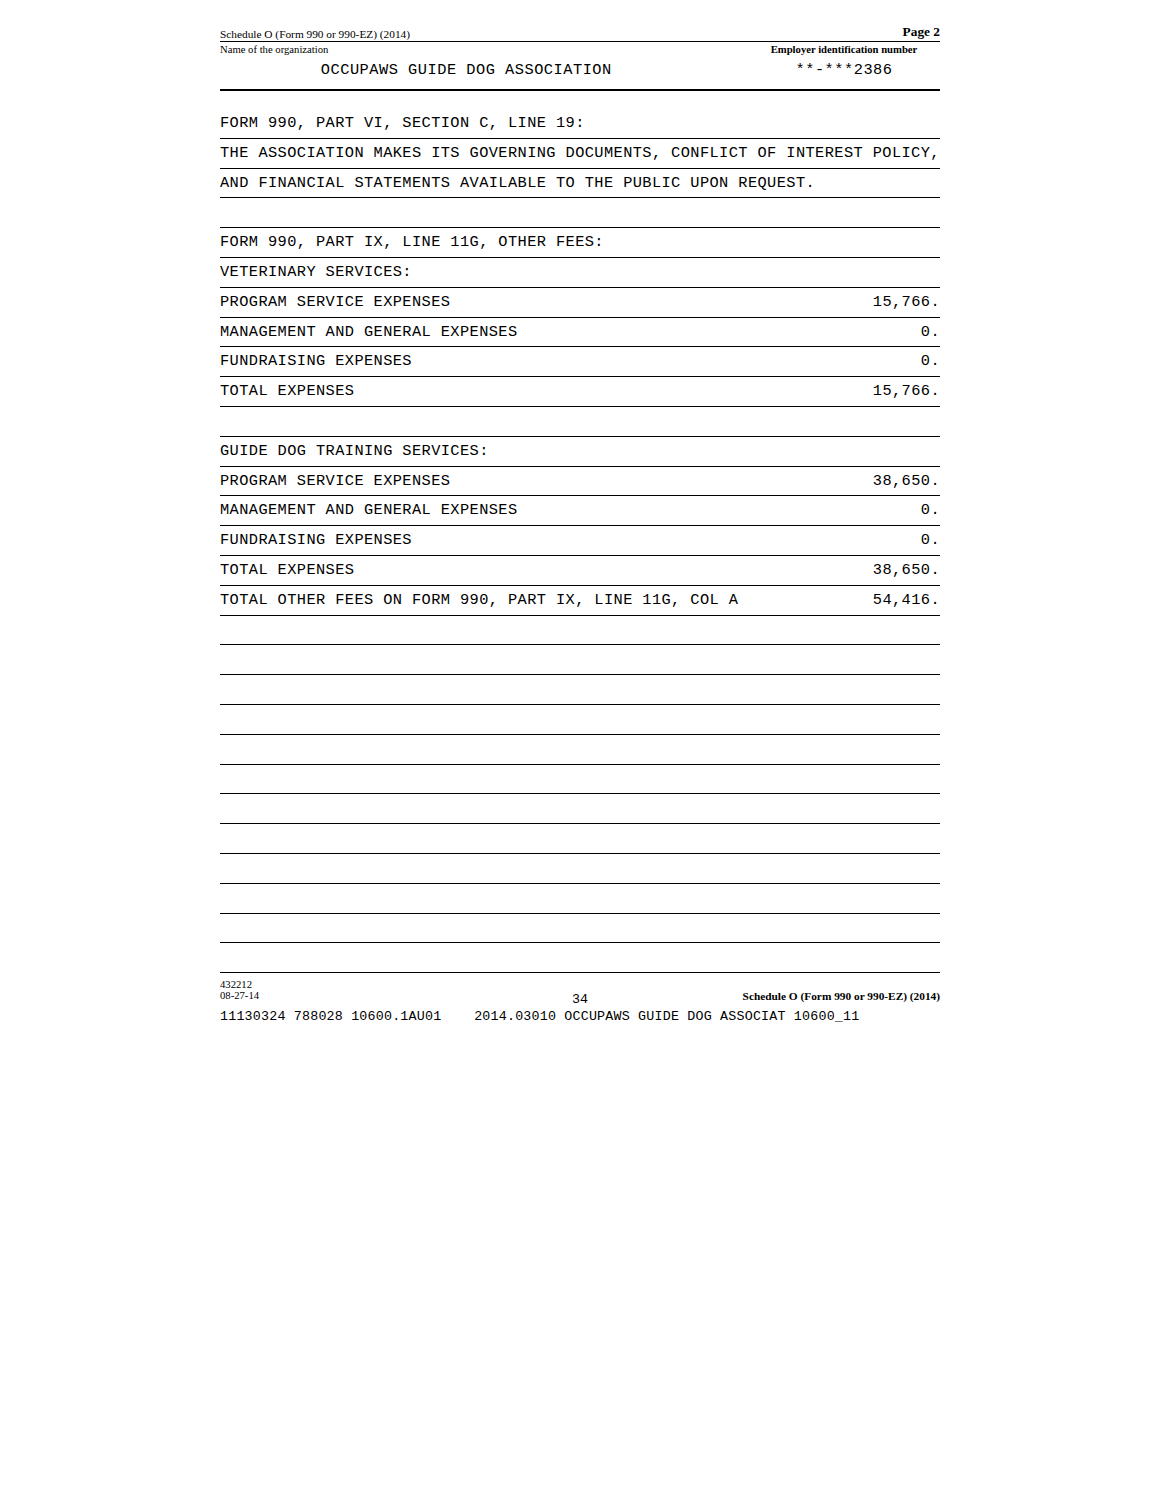Schedule O (Form 990 or 990-EZ) (2014)
Page 2
Name of the organization
OCCUPAWS GUIDE DOG ASSOCIATION
Employer identification number
**-***2386
FORM 990, PART VI, SECTION C, LINE 19:
THE ASSOCIATION MAKES ITS GOVERNING DOCUMENTS, CONFLICT OF INTEREST POLICY,
AND FINANCIAL STATEMENTS AVAILABLE TO THE PUBLIC UPON REQUEST.
FORM 990, PART IX, LINE 11G, OTHER FEES:
VETERINARY SERVICES:
PROGRAM SERVICE EXPENSES 15,766.
MANAGEMENT AND GENERAL EXPENSES 0.
FUNDRAISING EXPENSES 0.
TOTAL EXPENSES 15,766.
GUIDE DOG TRAINING SERVICES:
PROGRAM SERVICE EXPENSES 38,650.
MANAGEMENT AND GENERAL EXPENSES 0.
FUNDRAISING EXPENSES 0.
TOTAL EXPENSES 38,650.
TOTAL OTHER FEES ON FORM 990, PART IX, LINE 11G, COL A 54,416.
432212
08-27-14
Schedule O (Form 990 or 990-EZ) (2014)
34
11130324 788028 10600.1AU01 2014.03010 OCCUPAWS GUIDE DOG ASSOCIAT 10600_11